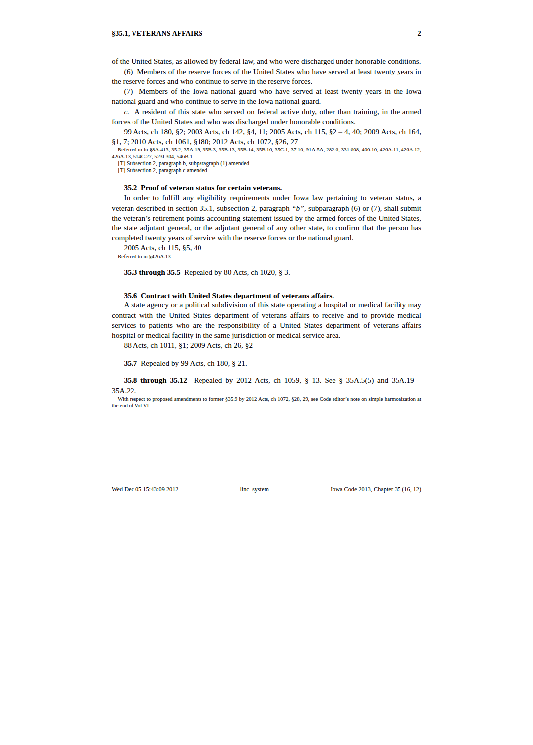§35.1, Veterans Affairs 2
of the United States, as allowed by federal law, and who were discharged under honorable conditions.
(6) Members of the reserve forces of the United States who have served at least twenty years in the reserve forces and who continue to serve in the reserve forces.
(7) Members of the Iowa national guard who have served at least twenty years in the Iowa national guard and who continue to serve in the Iowa national guard.
c. A resident of this state who served on federal active duty, other than training, in the armed forces of the United States and who was discharged under honorable conditions.
99 Acts, ch 180, §2; 2003 Acts, ch 142, §4, 11; 2005 Acts, ch 115, §2 – 4, 40; 2009 Acts, ch 164, §1, 7; 2010 Acts, ch 1061, §180; 2012 Acts, ch 1072, §26, 27
Referred to in §8A.413, 35.2, 35A.19, 35B.3, 35B.13, 35B.14, 35B.16, 35C.1, 37.10, 91A.5A, 282.6, 331.608, 400.10, 426A.11, 426A.12, 426A.13, 514C.27, 523I.304, 546B.1
[T] Subsection 2, paragraph b, subparagraph (1) amended
[T] Subsection 2, paragraph c amended
35.2 Proof of veteran status for certain veterans.
In order to fulfill any eligibility requirements under Iowa law pertaining to veteran status, a veteran described in section 35.1, subsection 2, paragraph “b”, subparagraph (6) or (7), shall submit the veteran’s retirement points accounting statement issued by the armed forces of the United States, the state adjutant general, or the adjutant general of any other state, to confirm that the person has completed twenty years of service with the reserve forces or the national guard.
2005 Acts, ch 115, §5, 40
Referred to in §426A.13
35.3 through 35.5 Repealed by 80 Acts, ch 1020, § 3.
35.6 Contract with United States department of veterans affairs.
A state agency or a political subdivision of this state operating a hospital or medical facility may contract with the United States department of veterans affairs to receive and to provide medical services to patients who are the responsibility of a United States department of veterans affairs hospital or medical facility in the same jurisdiction or medical service area.
88 Acts, ch 1011, §1; 2009 Acts, ch 26, §2
35.7 Repealed by 99 Acts, ch 180, § 21.
35.8 through 35.12 Repealed by 2012 Acts, ch 1059, § 13. See § 35A.5(5) and 35A.19 – 35A.22.
With respect to proposed amendments to former §35.9 by 2012 Acts, ch 1072, §28, 29, see Code editor’s note on simple harmonization at the end of Vol VI
Wed Dec 05 15:43:09 2012 linc_system Iowa Code 2013, Chapter 35 (16, 12)